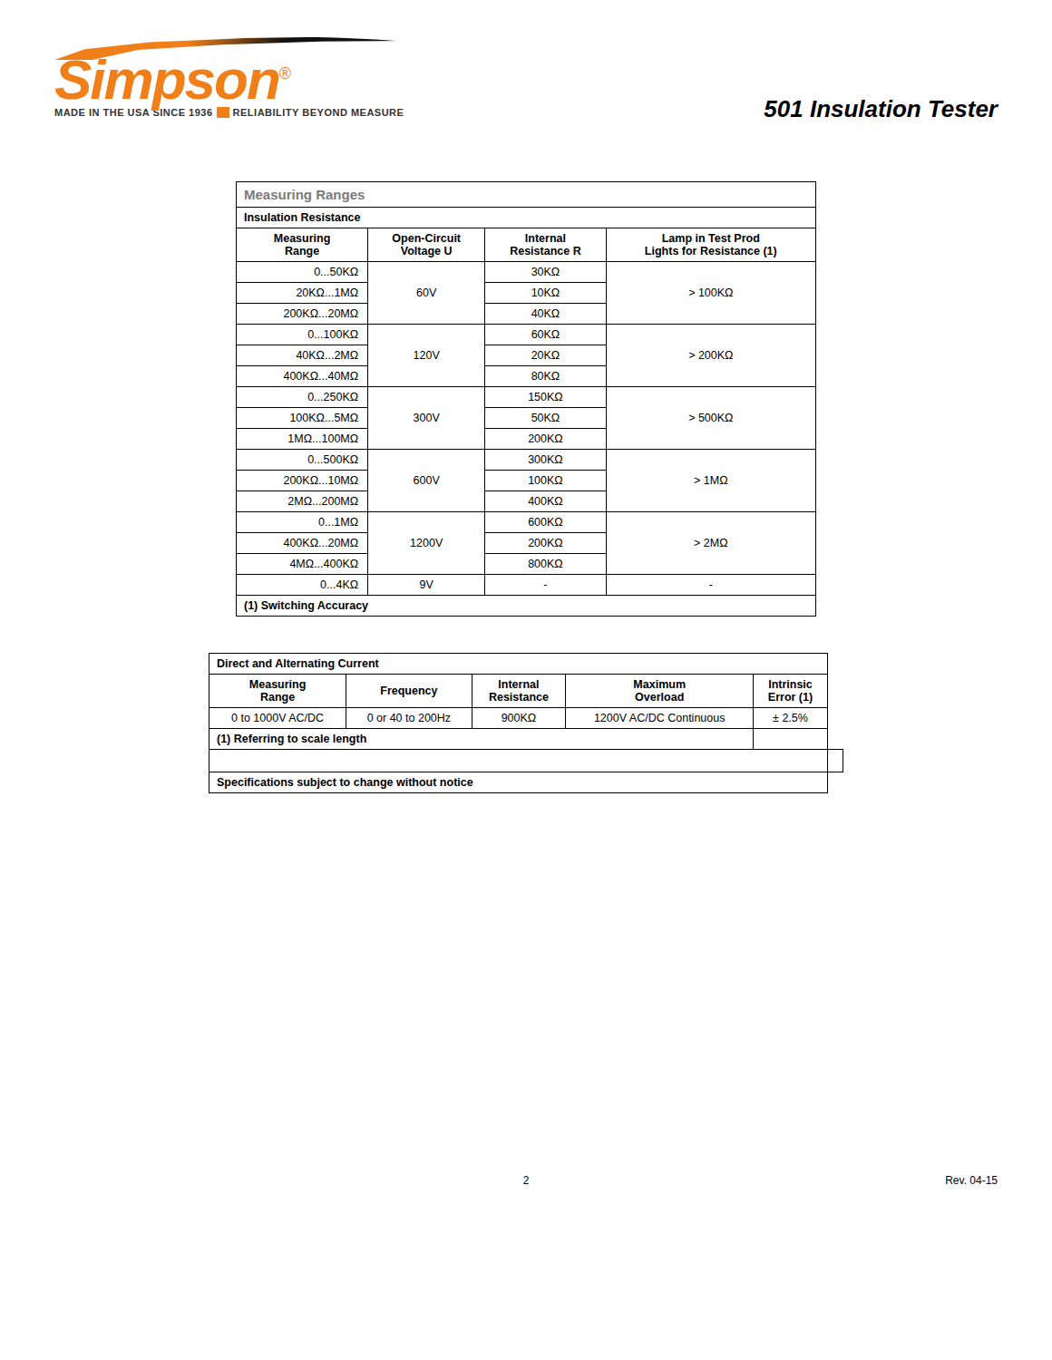Simpson®
MADE IN THE USA SINCE 1936 RELIABILITY BEYOND MEASURE
501 Insulation Tester
| Measuring Ranges |
| Insulation Resistance |
| Measuring Range | Open-Circuit Voltage U | Internal Resistance R | Lamp in Test Prod Lights for Resistance (1) |
| 0...50KΩ | 60V | 30KΩ | > 100KΩ |
| 20KΩ...1MΩ | 10KΩ |
| 200KΩ...20MΩ | 40KΩ |
| 0...100KΩ | 120V | 60KΩ | > 200KΩ |
| 40KΩ...2MΩ | 20KΩ |
| 400KΩ...40MΩ | 80KΩ |
| 0...250KΩ | 300V | 150KΩ | > 500KΩ |
| 100KΩ...5MΩ | 50KΩ |
| 1MΩ...100MΩ | 200KΩ |
| 0...500KΩ | 600V | 300KΩ | > 1MΩ |
| 200KΩ...10MΩ | 100KΩ |
| 2MΩ...200MΩ | 400KΩ |
| 0...1MΩ | 1200V | 600KΩ | > 2MΩ |
| 400KΩ...20MΩ | 200KΩ |
| 4MΩ...400KΩ | 800KΩ |
| 0...4KΩ | 9V | - | - |
| (1) Switching Accuracy |
| Direct and Alternating Current | |
| Measuring Range | Frequency | Internal Resistance | Maximum Overload | Intrinsic Error (1) | |
| 0 to 1000V AC/DC | 0 or 40 to 200Hz | 900KΩ | 1200V AC/DC Continuous | ± 2.5% | |
| (1) Referring to scale length | | |
| Specifications subject to change without notice | |
2
Rev. 04-15